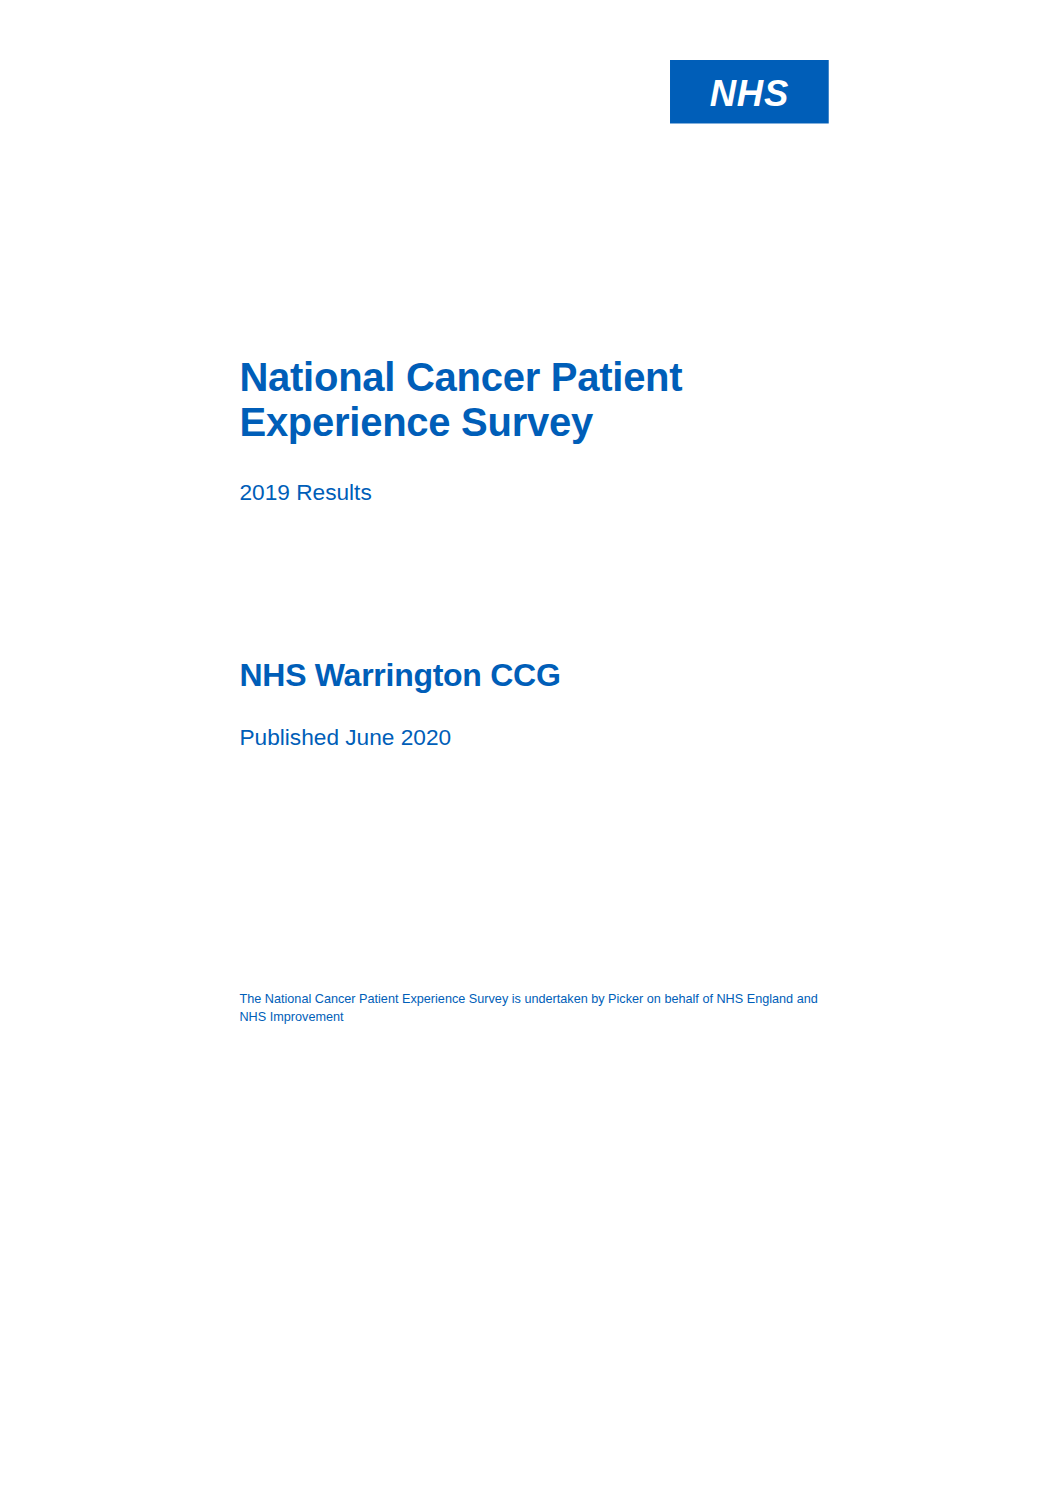NHS NHS
National Cancer Patient
Experience Survey
2019 Results
NHS Warrington CCG
Published June 2020
The National Cancer Patient Experience Survey is undertaken by Picker on behalf of NHS England and NHS Improvement